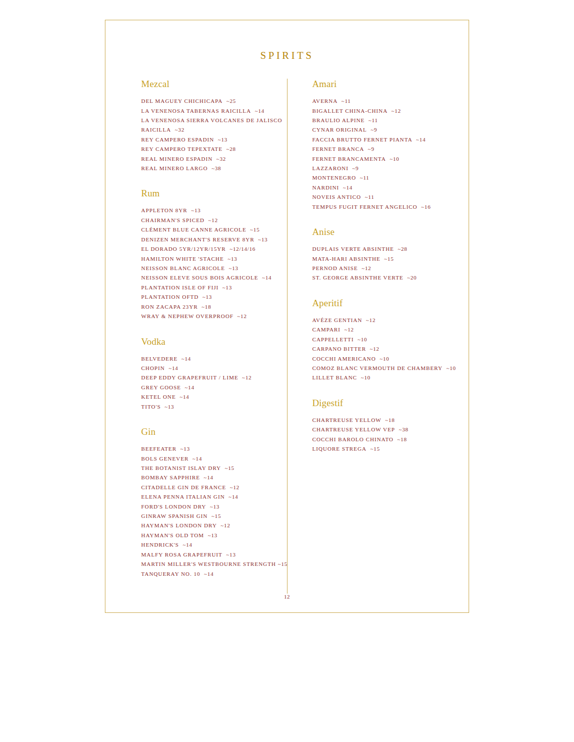Spirits
Mezcal
Del Maguey Chichicapa ~25
La Venenosa Tabernas Raicilla ~14
La Venenosa Sierra Volcanes de Jalisco
Raicilla ~32
Rey Campero Espadin ~13
Rey Campero Tepextate ~28
Real Minero Espadin ~32
Real Minero Largo ~38
Rum
Appleton 8yr ~13
Chairman's Spiced ~12
Clément Blue Canne Agricole ~15
Denizen Merchant's Reserve 8yr ~13
El Dorado 5yr/12yr/15yr ~12/14/16
Hamilton White 'Stache ~13
Neisson Blanc Agricole ~13
Neisson Eleve Sous Bois Agricole ~14
Plantation Isle of Fiji ~13
Plantation OFTD ~13
Ron Zacapa 23yr ~18
Wray & Nephew Overproof ~12
Vodka
Belvedere ~14
Chopin ~14
Deep Eddy Grapefruit / Lime ~12
Grey Goose ~14
Ketel One ~14
Tito's ~13
Gin
Beefeater ~13
Bols Genever ~14
The Botanist Islay Dry ~15
Bombay Sapphire ~14
Citadelle Gin de France ~12
Elena Penna Italian Gin ~14
Ford's London Dry ~13
Ginraw Spanish Gin ~15
Hayman's London Dry ~12
Hayman's Old Tom ~13
Hendrick's ~14
Malfy Rosa Grapefruit ~13
Martin Miller's Westbourne Strength ~15
Tanqueray No. 10 ~14
Amari
Averna ~11
Bigallet China-China ~12
Braulio Alpine ~11
Cynar Original ~9
Faccia Brutto Fernet Pianta ~14
Fernet Branca ~9
Fernet Brancamenta ~10
Lazzaroni ~9
Montenegro ~11
Nardini ~14
Noveis Antico ~11
Tempus Fugit Fernet Angelico ~16
Anise
Duplais Verte Absinthe ~28
Mata-Hari Absinthe ~15
Pernod Anise ~12
St. George Absinthe Verte ~20
Aperitif
Avéze Gentian ~12
Campari ~12
Cappelletti ~10
Carpano Bitter ~12
Cocchi Americano ~10
Comoz Blanc Vermouth de Chambery ~10
Lillet Blanc ~10
Digestif
Chartreuse Yellow ~18
Chartreuse Yellow VEP ~38
Cocchi Barolo Chinato ~18
Liquore Strega ~15
12